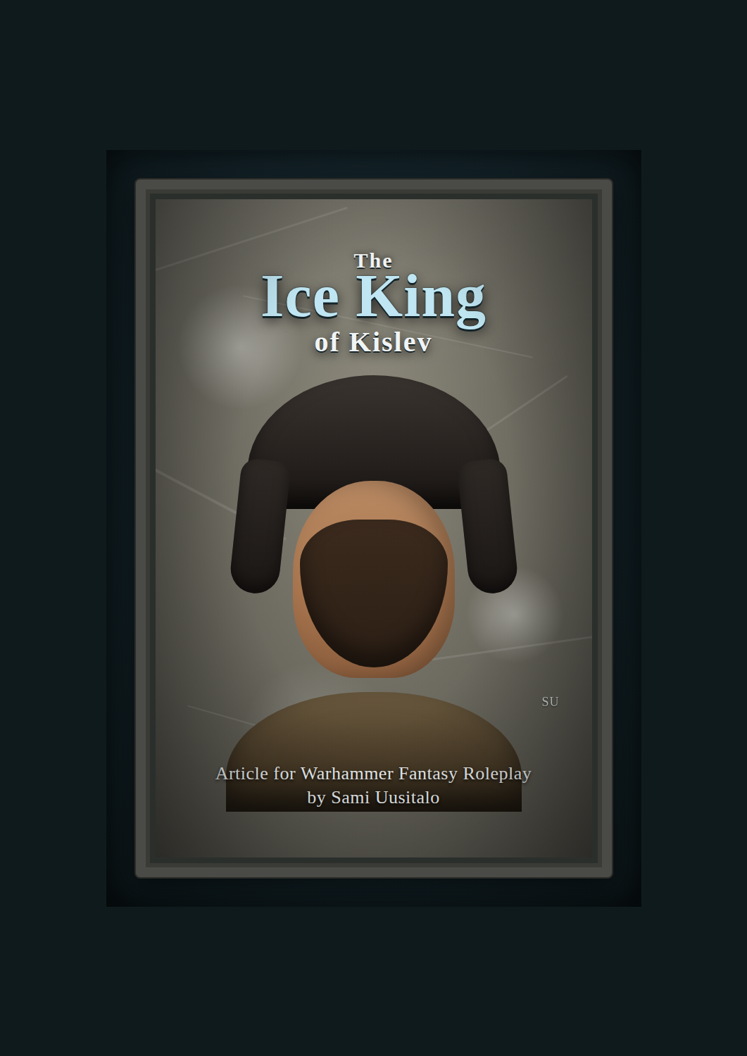The
Ice King
of Kislev
SU
Article for Warhammer Fantasy Roleplay
by Sami Uusitalo